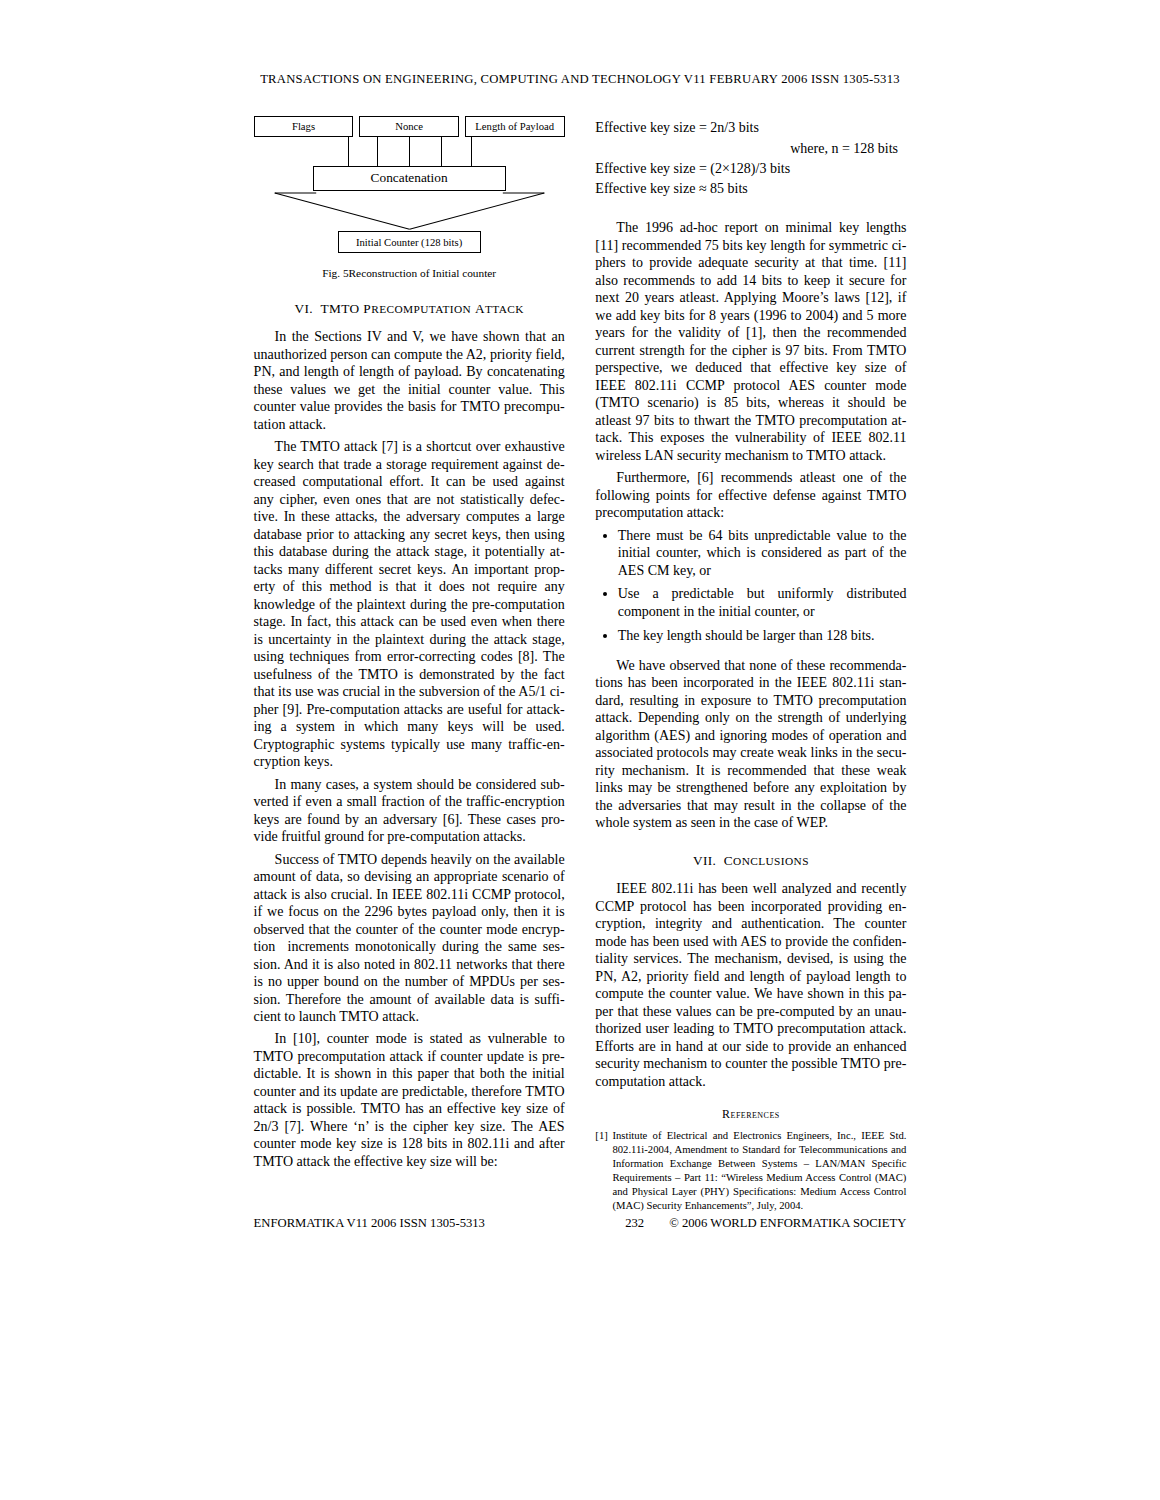TRANSACTIONS ON ENGINEERING, COMPUTING AND TECHNOLOGY V11 FEBRUARY 2006 ISSN 1305-5313
Flags
Nonce
Length of Payload
Concatenation
Initial Counter (128 bits)
Fig. 5Reconstruction of Initial counter
VI. TMTO PRECOMPUTATION ATTACK
In the Sections IV and V, we have shown that an unauthorized person can compute the A2, priority field, PN, and length of length of payload. By concatenating these values we get the initial counter value. This counter value provides the basis for TMTO precomputation attack.
The TMTO attack [7] is a shortcut over exhaustive key search that trade a storage requirement against decreased computational effort. It can be used against any cipher, even ones that are not statistically defective. In these attacks, the adversary computes a large database prior to attacking any secret keys, then using this database during the attack stage, it potentially attacks many different secret keys. An important property of this method is that it does not require any knowledge of the plaintext during the pre-computation stage. In fact, this attack can be used even when there is uncertainty in the plaintext during the attack stage, using techniques from error-correcting codes [8]. The usefulness of the TMTO is demonstrated by the fact that its use was crucial in the subversion of the A5/1 cipher [9]. Pre-computation attacks are useful for attacking a system in which many keys will be used. Cryptographic systems typically use many traffic-encryption keys.
In many cases, a system should be considered subverted if even a small fraction of the traffic-encryption keys are found by an adversary [6]. These cases provide fruitful ground for pre-computation attacks.
Success of TMTO depends heavily on the available amount of data, so devising an appropriate scenario of attack is also crucial. In IEEE 802.11i CCMP protocol, if we focus on the 2296 bytes payload only, then it is observed that the counter of the counter mode encryption increments monotonically during the same session. And it is also noted in 802.11 networks that there is no upper bound on the number of MPDUs per session. Therefore the amount of available data is sufficient to launch TMTO attack.
In [10], counter mode is stated as vulnerable to TMTO precomputation attack if counter update is predictable. It is shown in this paper that both the initial counter and its update are predictable, therefore TMTO attack is possible. TMTO has an effective key size of 2n/3 [7]. Where ‘n’ is the cipher key size. The AES counter mode key size is 128 bits in 802.11i and after TMTO attack the effective key size will be:
Effective key size = 2n/3 bits
where, n = 128 bits
Effective key size = (2×128)/3 bits
Effective key size ≈ 85 bits
The 1996 ad-hoc report on minimal key lengths [11] recommended 75 bits key length for symmetric ciphers to provide adequate security at that time. [11] also recommends to add 14 bits to keep it secure for next 20 years atleast. Applying Moore’s laws [12], if we add key bits for 8 years (1996 to 2004) and 5 more years for the validity of [1], then the recommended current strength for the cipher is 97 bits. From TMTO perspective, we deduced that effective key size of IEEE 802.11i CCMP protocol AES counter mode (TMTO scenario) is 85 bits, whereas it should be atleast 97 bits to thwart the TMTO precomputation attack. This exposes the vulnerability of IEEE 802.11 wireless LAN security mechanism to TMTO attack.
Furthermore, [6] recommends atleast one of the following points for effective defense against TMTO precomputation attack:
There must be 64 bits unpredictable value to the initial counter, which is considered as part of the AES CM key, or
Use a predictable but uniformly distributed component in the initial counter, or
The key length should be larger than 128 bits.
We have observed that none of these recommendations has been incorporated in the IEEE 802.11i standard, resulting in exposure to TMTO precomputation attack. Depending only on the strength of underlying algorithm (AES) and ignoring modes of operation and associated protocols may create weak links in the security mechanism. It is recommended that these weak links may be strengthened before any exploitation by the adversaries that may result in the collapse of the whole system as seen in the case of WEP.
VII. CONCLUSIONS
IEEE 802.11i has been well analyzed and recently CCMP protocol has been incorporated providing encryption, integrity and authentication. The counter mode has been used with AES to provide the confidentiality services. The mechanism, devised, is using the PN, A2, priority field and length of payload length to compute the counter value. We have shown in this paper that these values can be pre-computed by an unauthorized user leading to TMTO precomputation attack. Efforts are in hand at our side to provide an enhanced security mechanism to counter the possible TMTO precomputation attack.
References
[1]
Institute of Electrical and Electronics Engineers, Inc., IEEE Std. 802.11i-2004, Amendment to Standard for Telecommunications and Information Exchange Between Systems – LAN/MAN Specific Requirements – Part 11: “Wireless Medium Access Control (MAC) and Physical Layer (PHY) Specifications: Medium Access Control (MAC) Security Enhancements”, July, 2004.
ENFORMATIKA V11 2006 ISSN 1305-5313
232
© 2006 WORLD ENFORMATIKA SOCIETY